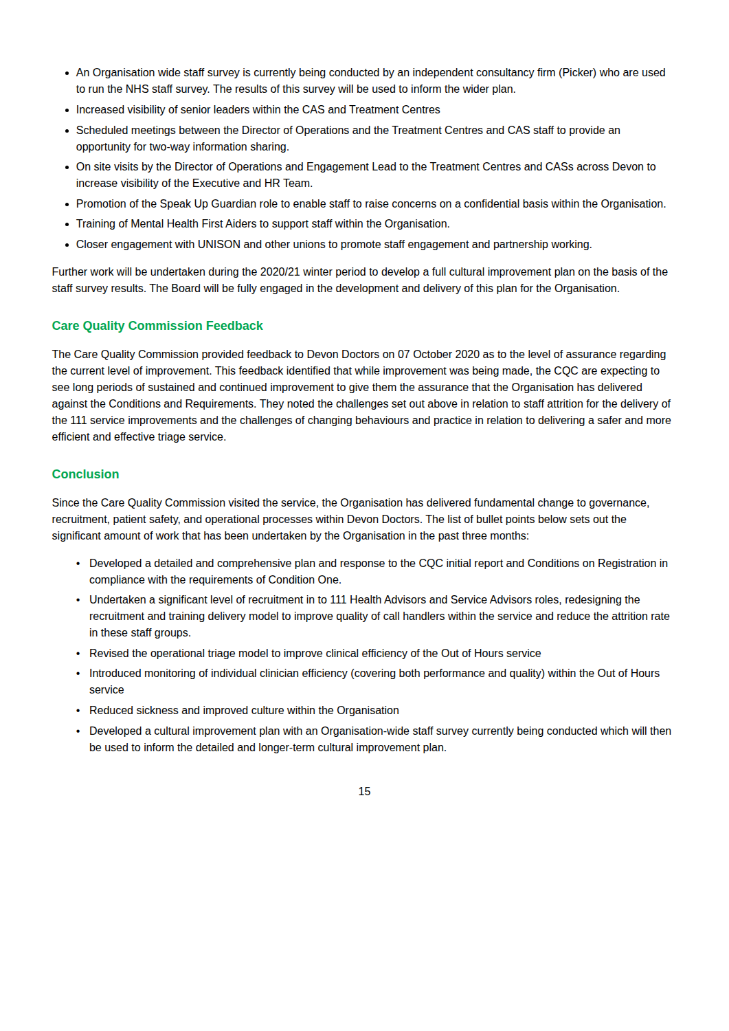An Organisation wide staff survey is currently being conducted by an independent consultancy firm (Picker) who are used to run the NHS staff survey. The results of this survey will be used to inform the wider plan.
Increased visibility of senior leaders within the CAS and Treatment Centres
Scheduled meetings between the Director of Operations and the Treatment Centres and CAS staff to provide an opportunity for two-way information sharing.
On site visits by the Director of Operations and Engagement Lead to the Treatment Centres and CASs across Devon to increase visibility of the Executive and HR Team.
Promotion of the Speak Up Guardian role to enable staff to raise concerns on a confidential basis within the Organisation.
Training of Mental Health First Aiders to support staff within the Organisation.
Closer engagement with UNISON and other unions to promote staff engagement and partnership working.
Further work will be undertaken during the 2020/21 winter period to develop a full cultural improvement plan on the basis of the staff survey results. The Board will be fully engaged in the development and delivery of this plan for the Organisation.
Care Quality Commission Feedback
The Care Quality Commission provided feedback to Devon Doctors on 07 October 2020 as to the level of assurance regarding the current level of improvement. This feedback identified that while improvement was being made, the CQC are expecting to see long periods of sustained and continued improvement to give them the assurance that the Organisation has delivered against the Conditions and Requirements. They noted the challenges set out above in relation to staff attrition for the delivery of the 111 service improvements and the challenges of changing behaviours and practice in relation to delivering a safer and more efficient and effective triage service.
Conclusion
Since the Care Quality Commission visited the service, the Organisation has delivered fundamental change to governance, recruitment, patient safety, and operational processes within Devon Doctors. The list of bullet points below sets out the significant amount of work that has been undertaken by the Organisation in the past three months:
Developed a detailed and comprehensive plan and response to the CQC initial report and Conditions on Registration in compliance with the requirements of Condition One.
Undertaken a significant level of recruitment in to 111 Health Advisors and Service Advisors roles, redesigning the recruitment and training delivery model to improve quality of call handlers within the service and reduce the attrition rate in these staff groups.
Revised the operational triage model to improve clinical efficiency of the Out of Hours service
Introduced monitoring of individual clinician efficiency (covering both performance and quality) within the Out of Hours service
Reduced sickness and improved culture within the Organisation
Developed a cultural improvement plan with an Organisation-wide staff survey currently being conducted which will then be used to inform the detailed and longer-term cultural improvement plan.
15